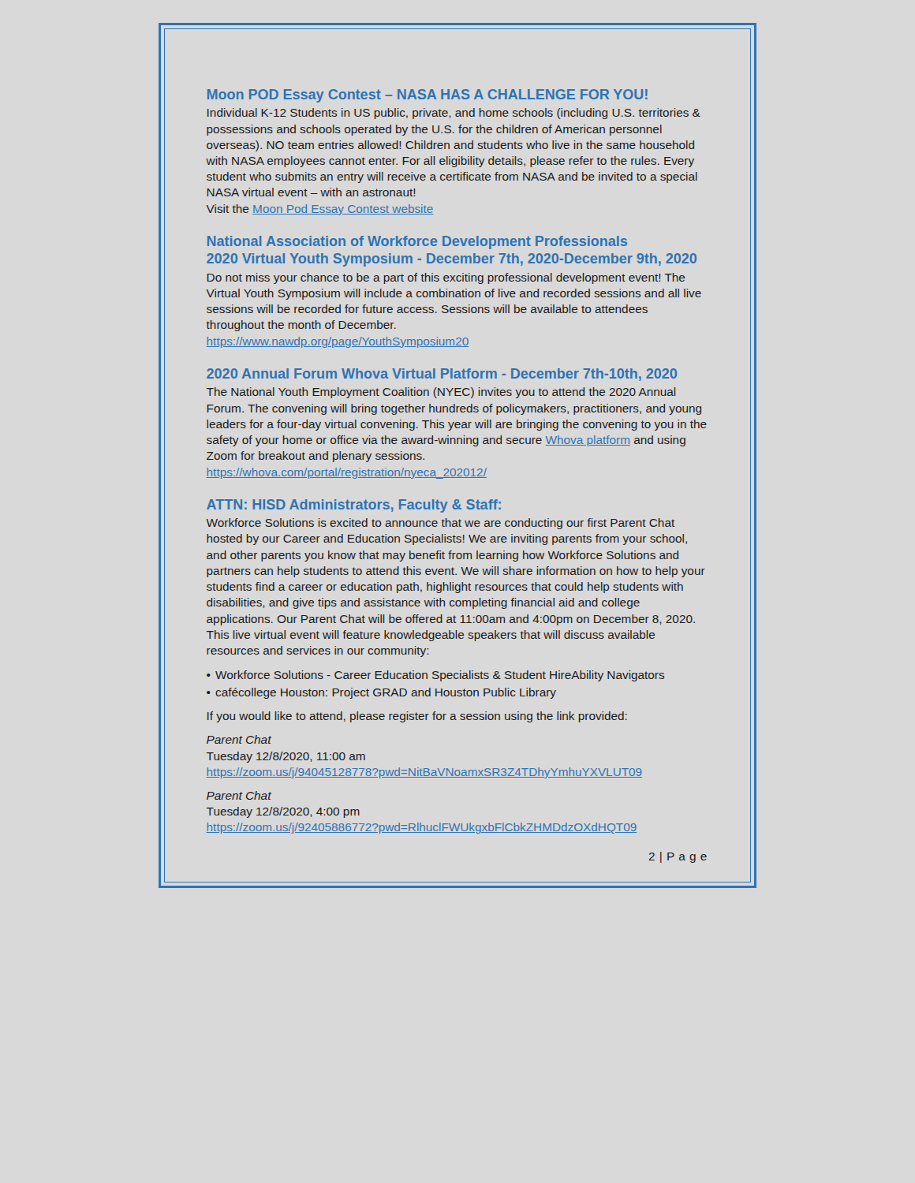Moon POD Essay Contest – NASA HAS A CHALLENGE FOR YOU!
Individual K-12 Students in US public, private, and home schools (including U.S. territories & possessions and schools operated by the U.S. for the children of American personnel overseas). NO team entries allowed! Children and students who live in the same household with NASA employees cannot enter. For all eligibility details, please refer to the rules. Every student who submits an entry will receive a certificate from NASA and be invited to a special NASA virtual event – with an astronaut!
Visit the Moon Pod Essay Contest website
National Association of Workforce Development Professionals
2020 Virtual Youth Symposium - December 7th, 2020-December 9th, 2020
Do not miss your chance to be a part of this exciting professional development event! The Virtual Youth Symposium will include a combination of live and recorded sessions and all live sessions will be recorded for future access. Sessions will be available to attendees throughout the month of December.
https://www.nawdp.org/page/YouthSymposium20
2020 Annual Forum Whova Virtual Platform - December 7th-10th, 2020
The National Youth Employment Coalition (NYEC) invites you to attend the 2020 Annual Forum. The convening will bring together hundreds of policymakers, practitioners, and young leaders for a four-day virtual convening. This year will are bringing the convening to you in the safety of your home or office via the award-winning and secure Whova platform and using Zoom for breakout and plenary sessions.
https://whova.com/portal/registration/nyeca_202012/
ATTN: HISD Administrators, Faculty & Staff:
Workforce Solutions is excited to announce that we are conducting our first Parent Chat hosted by our Career and Education Specialists! We are inviting parents from your school, and other parents you know that may benefit from learning how Workforce Solutions and partners can help students to attend this event. We will share information on how to help your students find a career or education path, highlight resources that could help students with disabilities, and give tips and assistance with completing financial aid and college applications. Our Parent Chat will be offered at 11:00am and 4:00pm on December 8, 2020. This live virtual event will feature knowledgeable speakers that will discuss available resources and services in our community:
Workforce Solutions - Career Education Specialists & Student HireAbility Navigators
cafécollege Houston: Project GRAD and Houston Public Library
If you would like to attend, please register for a session using the link provided:
Parent Chat
Tuesday 12/8/2020, 11:00 am
https://zoom.us/j/94045128778?pwd=NitBaVNoamxSR3Z4TDhyYmhuYXVLUT09
Parent Chat
Tuesday 12/8/2020, 4:00 pm
https://zoom.us/j/92405886772?pwd=RlhuclFWUkgxbFlCbkZHMDdzOXdHQT09
2 | P a g e